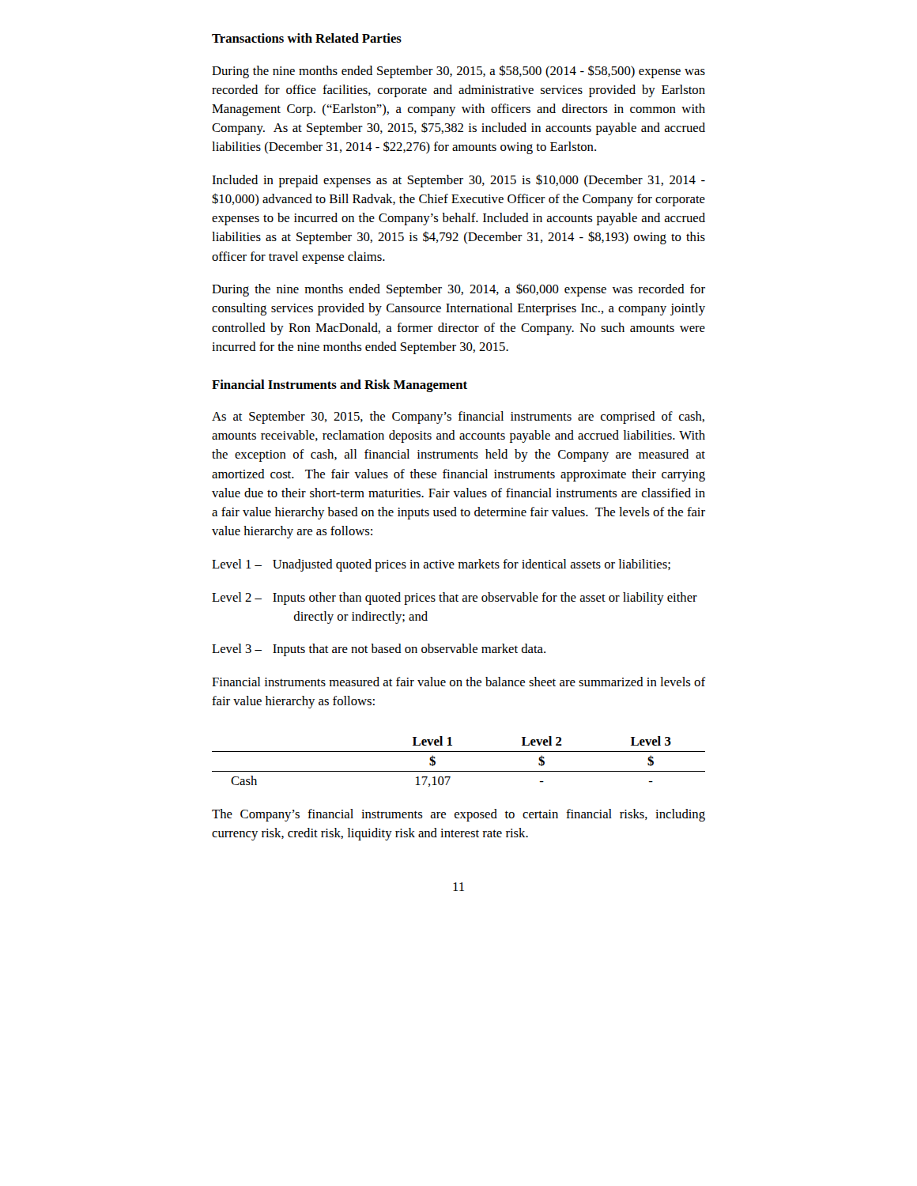Transactions with Related Parties
During the nine months ended September 30, 2015, a $58,500 (2014 - $58,500) expense was recorded for office facilities, corporate and administrative services provided by Earlston Management Corp. (“Earlston”), a company with officers and directors in common with Company. As at September 30, 2015, $75,382 is included in accounts payable and accrued liabilities (December 31, 2014 - $22,276) for amounts owing to Earlston.
Included in prepaid expenses as at September 30, 2015 is $10,000 (December 31, 2014 - $10,000) advanced to Bill Radvak, the Chief Executive Officer of the Company for corporate expenses to be incurred on the Company’s behalf. Included in accounts payable and accrued liabilities as at September 30, 2015 is $4,792 (December 31, 2014 - $8,193) owing to this officer for travel expense claims.
During the nine months ended September 30, 2014, a $60,000 expense was recorded for consulting services provided by Cansource International Enterprises Inc., a company jointly controlled by Ron MacDonald, a former director of the Company. No such amounts were incurred for the nine months ended September 30, 2015.
Financial Instruments and Risk Management
As at September 30, 2015, the Company’s financial instruments are comprised of cash, amounts receivable, reclamation deposits and accounts payable and accrued liabilities. With the exception of cash, all financial instruments held by the Company are measured at amortized cost. The fair values of these financial instruments approximate their carrying value due to their short-term maturities. Fair values of financial instruments are classified in a fair value hierarchy based on the inputs used to determine fair values. The levels of the fair value hierarchy are as follows:
Level 1 –
Unadjusted quoted prices in active markets for identical assets or liabilities;
Level 2 –
Inputs other than quoted prices that are observable for the asset or liability either directly or indirectly; and
Level 3 –
Inputs that are not based on observable market data.
Financial instruments measured at fair value on the balance sheet are summarized in levels of fair value hierarchy as follows:
| | Level 1 | Level 2 | Level 3 |
| --- | --- | --- | --- |
| | $ | $ | $ |
| Cash | 17,107 | - | - |
The Company’s financial instruments are exposed to certain financial risks, including currency risk, credit risk, liquidity risk and interest rate risk.
11